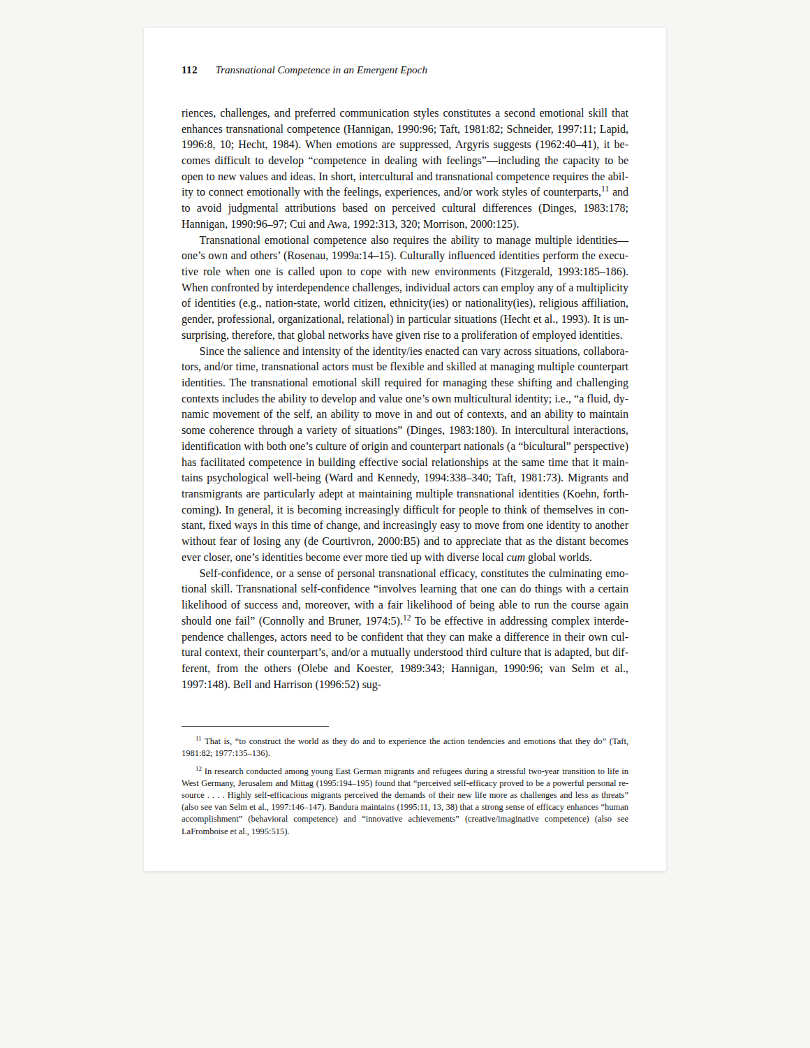112 Transnational Competence in an Emergent Epoch
riences, challenges, and preferred communication styles constitutes a second emotional skill that enhances transnational competence (Hannigan, 1990:96; Taft, 1981:82; Schneider, 1997:11; Lapid, 1996:8, 10; Hecht, 1984). When emotions are suppressed, Argyris suggests (1962:40–41), it becomes difficult to develop “competence in dealing with feelings”—including the capacity to be open to new values and ideas. In short, intercultural and transnational competence requires the ability to connect emotionally with the feelings, experiences, and/or work styles of counterparts,11 and to avoid judgmental attributions based on perceived cultural differences (Dinges, 1983:178; Hannigan, 1990:96–97; Cui and Awa, 1992:313, 320; Morrison, 2000:125).
Transnational emotional competence also requires the ability to manage multiple identities—one’s own and others’ (Rosenau, 1999a:14–15). Culturally influenced identities perform the executive role when one is called upon to cope with new environments (Fitzgerald, 1993:185–186). When confronted by interdependence challenges, individual actors can employ any of a multiplicity of identities (e.g., nation-state, world citizen, ethnicity(ies) or nationality(ies), religious affiliation, gender, professional, organizational, relational) in particular situations (Hecht et al., 1993). It is unsurprising, therefore, that global networks have given rise to a proliferation of employed identities.
Since the salience and intensity of the identity/ies enacted can vary across situations, collaborators, and/or time, transnational actors must be flexible and skilled at managing multiple counterpart identities. The transnational emotional skill required for managing these shifting and challenging contexts includes the ability to develop and value one’s own multicultural identity; i.e., “a fluid, dynamic movement of the self, an ability to move in and out of contexts, and an ability to maintain some coherence through a variety of situations” (Dinges, 1983:180). In intercultural interactions, identification with both one’s culture of origin and counterpart nationals (a “bicultural” perspective) has facilitated competence in building effective social relationships at the same time that it maintains psychological well-being (Ward and Kennedy, 1994:338–340; Taft, 1981:73). Migrants and transmigrants are particularly adept at maintaining multiple transnational identities (Koehn, forthcoming). In general, it is becoming increasingly difficult for people to think of themselves in constant, fixed ways in this time of change, and increasingly easy to move from one identity to another without fear of losing any (de Courtivron, 2000:B5) and to appreciate that as the distant becomes ever closer, one’s identities become ever more tied up with diverse local cum global worlds.
Self-confidence, or a sense of personal transnational efficacy, constitutes the culminating emotional skill. Transnational self-confidence “involves learning that one can do things with a certain likelihood of success and, moreover, with a fair likelihood of being able to run the course again should one fail” (Connolly and Bruner, 1974:5).12 To be effective in addressing complex interdependence challenges, actors need to be confident that they can make a difference in their own cultural context, their counterpart’s, and/or a mutually understood third culture that is adapted, but different, from the others (Olebe and Koester, 1989:343; Hannigan, 1990:96; van Selm et al., 1997:148). Bell and Harrison (1996:52) sug-
11 That is, “to construct the world as they do and to experience the action tendencies and emotions that they do” (Taft, 1981:82; 1977:135–136).
12 In research conducted among young East German migrants and refugees during a stressful two-year transition to life in West Germany, Jerusalem and Mittag (1995:194–195) found that “perceived self-efficacy proved to be a powerful personal resource . . . . Highly self-efficacious migrants perceived the demands of their new life more as challenges and less as threats” (also see van Selm et al., 1997:146–147). Bandura maintains (1995:11, 13, 38) that a strong sense of efficacy enhances “human accomplishment” (behavioral competence) and “innovative achievements” (creative/imaginative competence) (also see LaFromboise et al., 1995:515).